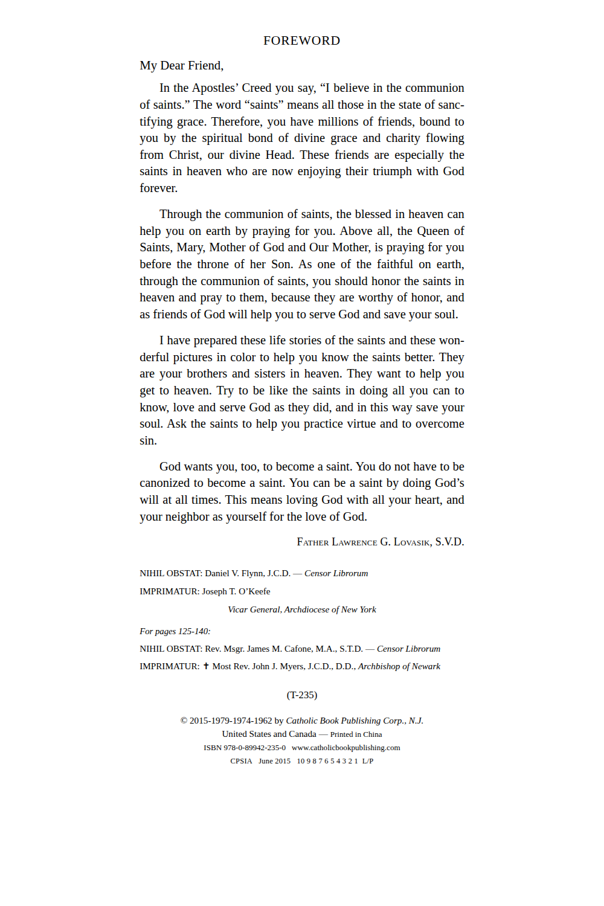FOREWORD
My Dear Friend,
In the Apostles’ Creed you say, “I believe in the communion of saints.” The word “saints” means all those in the state of sanctifying grace. Therefore, you have millions of friends, bound to you by the spiritual bond of divine grace and charity flowing from Christ, our divine Head. These friends are especially the saints in heaven who are now enjoying their triumph with God forever.
Through the communion of saints, the blessed in heaven can help you on earth by praying for you. Above all, the Queen of Saints, Mary, Mother of God and Our Mother, is praying for you before the throne of her Son. As one of the faithful on earth, through the communion of saints, you should honor the saints in heaven and pray to them, because they are worthy of honor, and as friends of God will help you to serve God and save your soul.
I have prepared these life stories of the saints and these wonderful pictures in color to help you know the saints better. They are your brothers and sisters in heaven. They want to help you get to heaven. Try to be like the saints in doing all you can to know, love and serve God as they did, and in this way save your soul. Ask the saints to help you practice virtue and to overcome sin.
God wants you, too, to become a saint. You do not have to be canonized to become a saint. You can be a saint by doing God’s will at all times. This means loving God with all your heart, and your neighbor as yourself for the love of God.
Father Lawrence G. Lovasik, S.V.D.
NIHIL OBSTAT: Daniel V. Flynn, J.C.D. — Censor Librorum
IMPRIMATUR: Joseph T. O’Keefe
Vicar General, Archdiocese of New York
For pages 125-140:
NIHIL OBSTAT: Rev. Msgr. James M. Cafone, M.A., S.T.D. — Censor Librorum
IMPRIMATUR: ✝ Most Rev. John J. Myers, J.C.D., D.D., Archbishop of Newark
(T-235)
© 2015-1979-1974-1962 by Catholic Book Publishing Corp., N.J.
United States and Canada — Printed in China
ISBN 978-0-89942-235-0 www.catholicbookpublishing.com
CPSIA June 2015 10 9 8 7 6 5 4 3 2 1 L/P